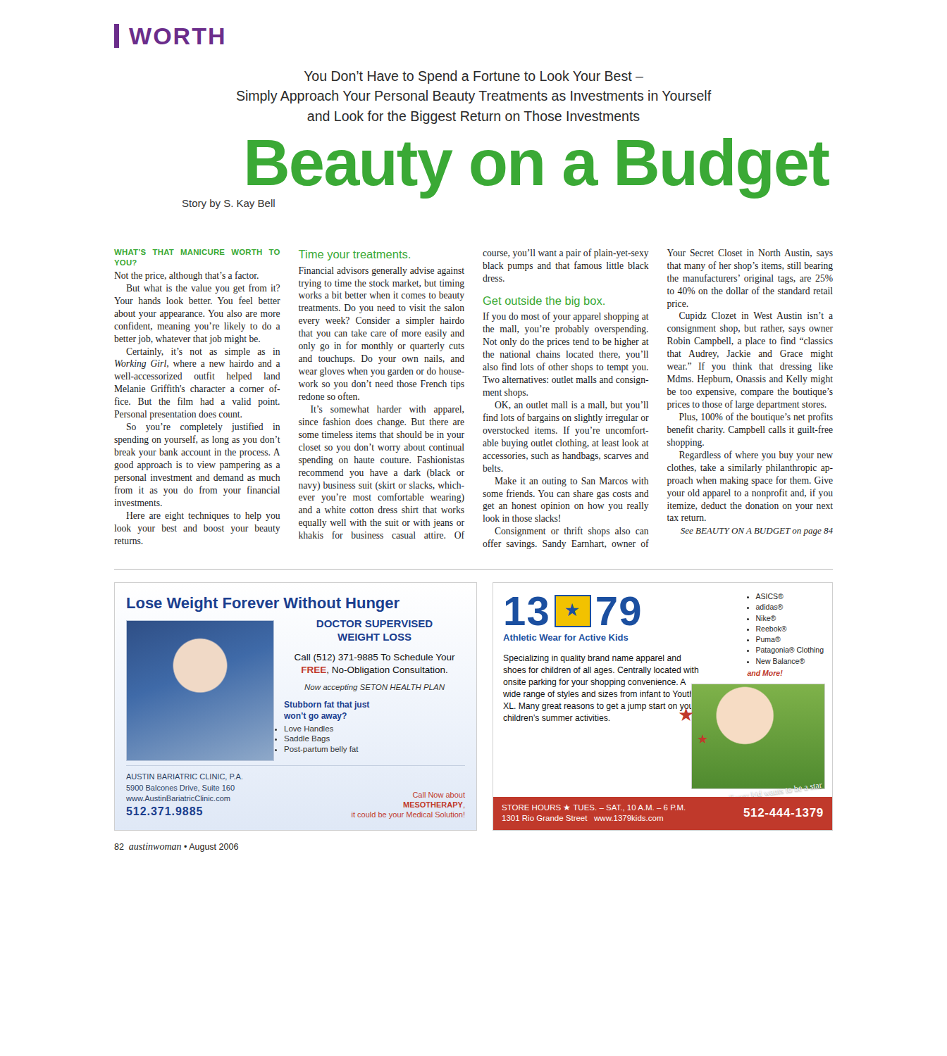WORTH
You Don’t Have to Spend a Fortune to Look Your Best –
Simply Approach Your Personal Beauty Treatments as Investments in Yourself
and Look for the Biggest Return on Those Investments
Beauty on a Budget
Story by S. Kay Bell
What’s that manicure worth to you?Not the price, although that’s a factor.
But what is the value you get from it? Your hands look better. You feel better about your appearance. You also are more confident, meaning you’re likely to do a better job, whatever that job might be.
Certainly, it’s not as simple as in Working Girl, where a new hairdo and a well-accessorized outfit helped land Melanie Griffith's character a corner office. But the film had a valid point. Personal presentation does count.
So you’re completely justified in spending on yourself, as long as you don’t break your bank account in the process. A good approach is to view pampering as a personal investment and demand as much from it as you do from your financial investments.
Here are eight techniques to help you look your best and boost your beauty returns.
Time your treatments.
Financial advisors generally advise against trying to time the stock market, but timing works a bit better when it comes to beauty treatments. Do you need to visit the salon every week? Consider a simpler hairdo that you can take care of more easily and only go in for monthly or quarterly cuts and touchups. Do your own nails, and wear gloves when you garden or do housework so you don’t need those French tips redone so often.
It’s somewhat harder with apparel, since fashion does change. But there are some timeless items that should be in your closet so you don’t worry about continual spending on haute couture. Fashionistas recommend you have a dark (black or navy) business suit (skirt or slacks, whichever you’re most comfortable wearing) and a white cotton dress shirt that works equally well with the suit or with jeans or khakis for business casual attire. Of course, you’ll want a pair of plain-yet-sexy black pumps and that famous little black dress.
Get outside the big box.
If you do most of your apparel shopping at the mall, you’re probably overspending. Not only do the prices tend to be higher at the national chains located there, you’ll also find lots of other shops to tempt you. Two alternatives: outlet malls and consignment shops.
OK, an outlet mall is a mall, but you’ll find lots of bargains on slightly irregular or overstocked items. If you’re uncomfortable buying outlet clothing, at least look at accessories, such as handbags, scarves and belts.
Make it an outing to San Marcos with some friends. You can share gas costs and get an honest opinion on how you really look in those slacks!
Consignment or thrift shops also can offer savings. Sandy Earnhart, owner of Your Secret Closet in North Austin, says that many of her shop’s items, still bearing the manufacturers’ original tags, are 25% to 40% on the dollar of the standard retail price.
Cupidz Clozet in West Austin isn’t a consignment shop, but rather, says owner Robin Campbell, a place to find “classics that Audrey, Jackie and Grace might wear.” If you think that dressing like Mdms. Hepburn, Onassis and Kelly might be too expensive, compare the boutique’s prices to those of large department stores.
Plus, 100% of the boutique’s net profits benefit charity. Campbell calls it guilt-free shopping.
Regardless of where you buy your new clothes, take a similarly philanthropic approach when making space for them. Give your old apparel to a nonprofit and, if you itemize, deduct the donation on your next tax return.
See BEAUTY ON A BUDGET on page 84
Lose Weight Forever Without Hunger
DOCTOR SUPERVISED
WEIGHT LOSS
Call (512) 371-9885 To Schedule Your
FREE, No-Obligation Consultation.
Now accepting SETON HEALTH PLAN
Stubborn fat that just
won’t go away?
Love Handles
Saddle Bags
Post-partum belly fat
AUSTIN BARIATRIC CLINIC, P.A.
5900 Balcones Drive, Suite 160 www.AustinBariatricClinic.com
512.371.9885
Call Now about MESOTHERAPY,
it could be your Medical Solution!
13 79
Athletic Wear for Active Kids
ASICS®
adidas®
Nike®
Reebok®
Puma®
Patagonia® Clothing
New Balance®
and More!
Specializing in quality brand name apparel and shoes for children of all ages. Centrally located with onsite parking for your shopping convenience. A wide range of styles and sizes from infant to Youth XL. Many great reasons to get a jump start on your children’s summer activities.
★ ★
Every kid wants to be a star
STORE HOURS ★ TUES. – SAT., 10 A.M. – 6 P.M.
1301 Rio Grande Street www.1379kids.com
512-444-1379
82 austinwoman • August 2006